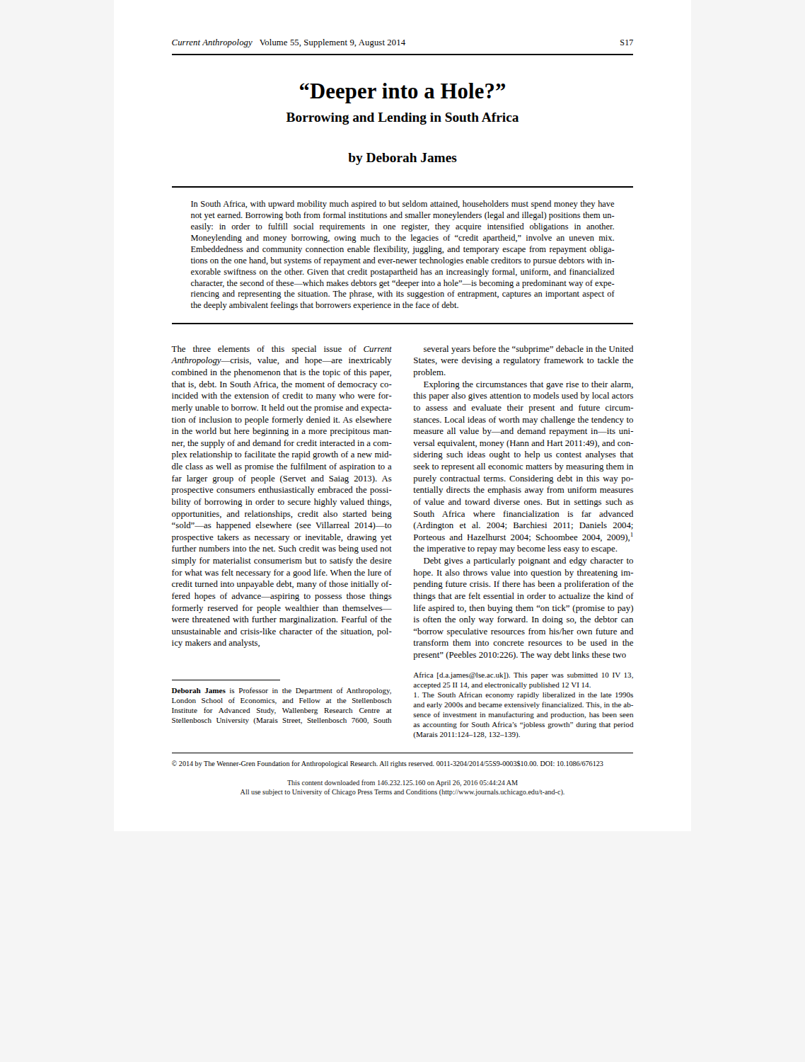Current Anthropology Volume 55, Supplement 9, August 2014
S17
“Deeper into a Hole?”
Borrowing and Lending in South Africa
by Deborah James
In South Africa, with upward mobility much aspired to but seldom attained, householders must spend money they have not yet earned. Borrowing both from formal institutions and smaller moneylenders (legal and illegal) positions them uneasily: in order to fulfill social requirements in one register, they acquire intensified obligations in another. Moneylending and money borrowing, owing much to the legacies of “credit apartheid,” involve an uneven mix. Embeddedness and community connection enable flexibility, juggling, and temporary escape from repayment obligations on the one hand, but systems of repayment and ever-newer technologies enable creditors to pursue debtors with inexorable swiftness on the other. Given that credit postapartheid has an increasingly formal, uniform, and financialized character, the second of these—which makes debtors get “deeper into a hole”—is becoming a predominant way of experiencing and representing the situation. The phrase, with its suggestion of entrapment, captures an important aspect of the deeply ambivalent feelings that borrowers experience in the face of debt.
The three elements of this special issue of Current Anthropology—crisis, value, and hope—are inextricably combined in the phenomenon that is the topic of this paper, that is, debt. In South Africa, the moment of democracy coincided with the extension of credit to many who were formerly unable to borrow. It held out the promise and expectation of inclusion to people formerly denied it. As elsewhere in the world but here beginning in a more precipitous manner, the supply of and demand for credit interacted in a complex relationship to facilitate the rapid growth of a new middle class as well as promise the fulfilment of aspiration to a far larger group of people (Servet and Saiag 2013). As prospective consumers enthusiastically embraced the possibility of borrowing in order to secure highly valued things, opportunities, and relationships, credit also started being “sold”—as happened elsewhere (see Villarreal 2014)—to prospective takers as necessary or inevitable, drawing yet further numbers into the net. Such credit was being used not simply for materialist consumerism but to satisfy the desire for what was felt necessary for a good life. When the lure of credit turned into unpayable debt, many of those initially offered hopes of advance—aspiring to possess those things formerly reserved for people wealthier than themselves—were threatened with further marginalization. Fearful of the unsustainable and crisis-like character of the situation, policy makers and analysts,
several years before the “subprime” debacle in the United States, were devising a regulatory framework to tackle the problem.
Exploring the circumstances that gave rise to their alarm, this paper also gives attention to models used by local actors to assess and evaluate their present and future circumstances. Local ideas of worth may challenge the tendency to measure all value by—and demand repayment in—its universal equivalent, money (Hann and Hart 2011:49), and considering such ideas ought to help us contest analyses that seek to represent all economic matters by measuring them in purely contractual terms. Considering debt in this way potentially directs the emphasis away from uniform measures of value and toward diverse ones. But in settings such as South Africa where financialization is far advanced (Ardington et al. 2004; Barchiesi 2011; Daniels 2004; Porteous and Hazelhurst 2004; Schoombee 2004, 2009),1 the imperative to repay may become less easy to escape.
Debt gives a particularly poignant and edgy character to hope. It also throws value into question by threatening impending future crisis. If there has been a proliferation of the things that are felt essential in order to actualize the kind of life aspired to, then buying them “on tick” (promise to pay) is often the only way forward. In doing so, the debtor can “borrow speculative resources from his/her own future and transform them into concrete resources to be used in the present” (Peebles 2010:226). The way debt links these two
Deborah James is Professor in the Department of Anthropology, London School of Economics, and Fellow at the Stellenbosch Institute for Advanced Study, Wallenberg Research Centre at Stellenbosch University (Marais Street, Stellenbosch 7600, South Africa [d.a.james@lse.ac.uk]). This paper was submitted 10 IV 13, accepted 25 II 14, and electronically published 12 VI 14.
1. The South African economy rapidly liberalized in the late 1990s and early 2000s and became extensively financialized. This, in the absence of investment in manufacturing and production, has been seen as accounting for South Africa’s “jobless growth” during that period (Marais 2011:124–128, 132–139).
© 2014 by The Wenner-Gren Foundation for Anthropological Research. All rights reserved. 0011-3204/2014/55S9-0003$10.00. DOI: 10.1086/676123
This content downloaded from 146.232.125.160 on April 26, 2016 05:44:24 AM
All use subject to University of Chicago Press Terms and Conditions (http://www.journals.uchicago.edu/t-and-c).